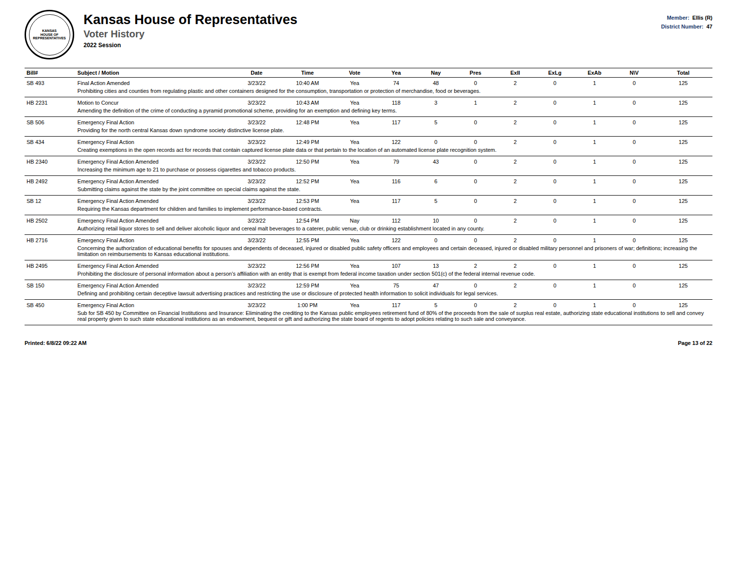KANSAS
HOUSE OF
REPRESENTATIVES
Kansas House of Representatives
Voter History
2022 Session
Member: Ellis (R)
District Number: 47
| Bill# | Subject / Motion | Date | Time | Vote | Yea | Nay | Pres | ExII | ExLg | ExAb | N\V | Total |
| --- | --- | --- | --- | --- | --- | --- | --- | --- | --- | --- | --- | --- |
| SB 493 | Final Action Amended | 3/23/22 | 10:40 AM | Yea | 74 | 48 | 0 | 2 | 0 | 1 | 0 | 125 |
| | Prohibiting cities and counties from regulating plastic and other containers designed for the consumption, transportation or protection of merchandise, food or beverages. |
| HB 2231 | Motion to Concur | 3/23/22 | 10:43 AM | Yea | 118 | 3 | 1 | 2 | 0 | 1 | 0 | 125 |
| | Amending the definition of the crime of conducting a pyramid promotional scheme, providing for an exemption and defining key terms. |
| SB 506 | Emergency Final Action | 3/23/22 | 12:48 PM | Yea | 117 | 5 | 0 | 2 | 0 | 1 | 0 | 125 |
| | Providing for the north central Kansas down syndrome society distinctive license plate. |
| SB 434 | Emergency Final Action | 3/23/22 | 12:49 PM | Yea | 122 | 0 | 0 | 2 | 0 | 1 | 0 | 125 |
| | Creating exemptions in the open records act for records that contain captured license plate data or that pertain to the location of an automated license plate recognition system. |
| HB 2340 | Emergency Final Action Amended | 3/23/22 | 12:50 PM | Yea | 79 | 43 | 0 | 2 | 0 | 1 | 0 | 125 |
| | Increasing the minimum age to 21 to purchase or possess cigarettes and tobacco products. |
| HB 2492 | Emergency Final Action Amended | 3/23/22 | 12:52 PM | Yea | 116 | 6 | 0 | 2 | 0 | 1 | 0 | 125 |
| | Submitting claims against the state by the joint committee on special claims against the state. |
| SB 12 | Emergency Final Action Amended | 3/23/22 | 12:53 PM | Yea | 117 | 5 | 0 | 2 | 0 | 1 | 0 | 125 |
| | Requiring the Kansas department for children and families to implement performance-based contracts. |
| HB 2502 | Emergency Final Action Amended | 3/23/22 | 12:54 PM | Nay | 112 | 10 | 0 | 2 | 0 | 1 | 0 | 125 |
| | Authorizing retail liquor stores to sell and deliver alcoholic liquor and cereal malt beverages to a caterer, public venue, club or drinking establishment located in any county. |
| HB 2716 | Emergency Final Action | 3/23/22 | 12:55 PM | Yea | 122 | 0 | 0 | 2 | 0 | 1 | 0 | 125 |
| | Concerning the authorization of educational benefits for spouses and dependents of deceased, injured or disabled public safety officers and employees and certain deceased, injured or disabled military personnel and prisoners of war; definitions; increasing the limitation on reimbursements to Kansas educational institutions. |
| HB 2495 | Emergency Final Action Amended | 3/23/22 | 12:56 PM | Yea | 107 | 13 | 2 | 2 | 0 | 1 | 0 | 125 |
| | Prohibiting the disclosure of personal information about a person's affiliation with an entity that is exempt from federal income taxation under section 501(c) of the federal internal revenue code. |
| SB 150 | Emergency Final Action Amended | 3/23/22 | 12:59 PM | Yea | 75 | 47 | 0 | 2 | 0 | 1 | 0 | 125 |
| | Defining and prohibiting certain deceptive lawsuit advertising practices and restricting the use or disclosure of protected health information to solicit individuals for legal services. |
| SB 450 | Emergency Final Action | 3/23/22 | 1:00 PM | Yea | 117 | 5 | 0 | 2 | 0 | 1 | 0 | 125 |
| | Sub for SB 450 by Committee on Financial Institutions and Insurance: Eliminating the crediting to the Kansas public employees retirement fund of 80% of the proceeds from the sale of surplus real estate, authorizing state educational institutions to sell and convey real property given to such state educational institutions as an endowment, bequest or gift and authorizing the state board of regents to adopt policies relating to such sale and conveyance. |
Printed: 6/8/22 09:22 AM
Page 13 of 22